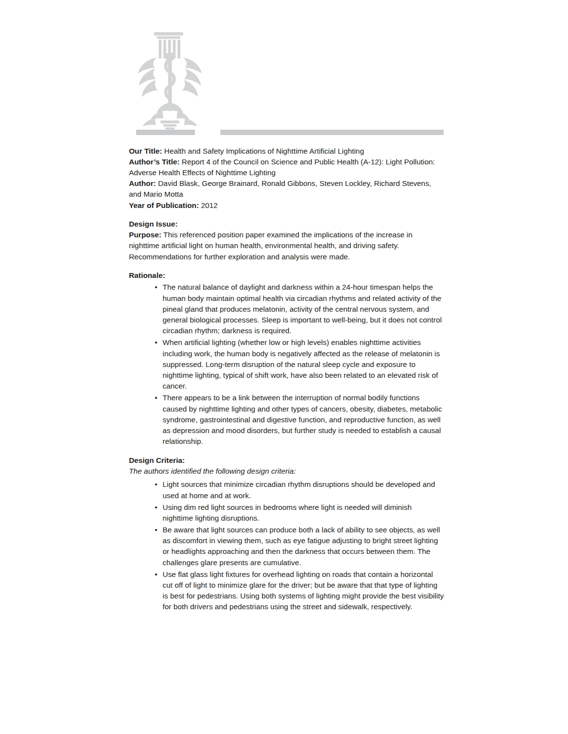Our Title: Health and Safety Implications of Nighttime Artificial Lighting
Author’s Title: Report 4 of the Council on Science and Public Health (A-12): Light Pollution: Adverse Health Effects of Nighttime Lighting
Author: David Blask, George Brainard, Ronald Gibbons, Steven Lockley, Richard Stevens, and Mario Motta
Year of Publication: 2012
Design Issue:
Purpose: This referenced position paper examined the implications of the increase in nighttime artificial light on human health, environmental health, and driving safety. Recommendations for further exploration and analysis were made.
Rationale:
The natural balance of daylight and darkness within a 24-hour timespan helps the human body maintain optimal health via circadian rhythms and related activity of the pineal gland that produces melatonin, activity of the central nervous system, and general biological processes. Sleep is important to well-being, but it does not control circadian rhythm; darkness is required.
When artificial lighting (whether low or high levels) enables nighttime activities including work, the human body is negatively affected as the release of melatonin is suppressed. Long-term disruption of the natural sleep cycle and exposure to nighttime lighting, typical of shift work, have also been related to an elevated risk of cancer.
There appears to be a link between the interruption of normal bodily functions caused by nighttime lighting and other types of cancers, obesity, diabetes, metabolic syndrome, gastrointestinal and digestive function, and reproductive function, as well as depression and mood disorders, but further study is needed to establish a causal relationship.
Design Criteria:
The authors identified the following design criteria:
Light sources that minimize circadian rhythm disruptions should be developed and used at home and at work.
Using dim red light sources in bedrooms where light is needed will diminish nighttime lighting disruptions.
Be aware that light sources can produce both a lack of ability to see objects, as well as discomfort in viewing them, such as eye fatigue adjusting to bright street lighting or headlights approaching and then the darkness that occurs between them. The challenges glare presents are cumulative.
Use flat glass light fixtures for overhead lighting on roads that contain a horizontal cut off of light to minimize glare for the driver; but be aware that that type of lighting is best for pedestrians. Using both systems of lighting might provide the best visibility for both drivers and pedestrians using the street and sidewalk, respectively.